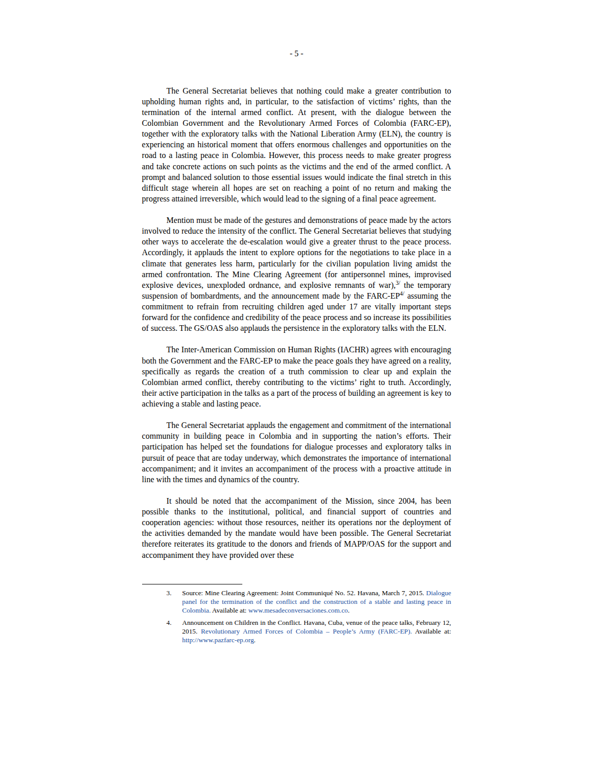- 5 -
The General Secretariat believes that nothing could make a greater contribution to upholding human rights and, in particular, to the satisfaction of victims’ rights, than the termination of the internal armed conflict. At present, with the dialogue between the Colombian Government and the Revolutionary Armed Forces of Colombia (FARC-EP), together with the exploratory talks with the National Liberation Army (ELN), the country is experiencing an historical moment that offers enormous challenges and opportunities on the road to a lasting peace in Colombia. However, this process needs to make greater progress and take concrete actions on such points as the victims and the end of the armed conflict. A prompt and balanced solution to those essential issues would indicate the final stretch in this difficult stage wherein all hopes are set on reaching a point of no return and making the progress attained irreversible, which would lead to the signing of a final peace agreement.
Mention must be made of the gestures and demonstrations of peace made by the actors involved to reduce the intensity of the conflict. The General Secretariat believes that studying other ways to accelerate the de-escalation would give a greater thrust to the peace process. Accordingly, it applauds the intent to explore options for the negotiations to take place in a climate that generates less harm, particularly for the civilian population living amidst the armed confrontation. The Mine Clearing Agreement (for antipersonnel mines, improvised explosive devices, unexploded ordnance, and explosive remnants of war),3/ the temporary suspension of bombardments, and the announcement made by the FARC-EP4/ assuming the commitment to refrain from recruiting children aged under 17 are vitally important steps forward for the confidence and credibility of the peace process and so increase its possibilities of success. The GS/OAS also applauds the persistence in the exploratory talks with the ELN.
The Inter-American Commission on Human Rights (IACHR) agrees with encouraging both the Government and the FARC-EP to make the peace goals they have agreed on a reality, specifically as regards the creation of a truth commission to clear up and explain the Colombian armed conflict, thereby contributing to the victims’ right to truth. Accordingly, their active participation in the talks as a part of the process of building an agreement is key to achieving a stable and lasting peace.
The General Secretariat applauds the engagement and commitment of the international community in building peace in Colombia and in supporting the nation’s efforts. Their participation has helped set the foundations for dialogue processes and exploratory talks in pursuit of peace that are today underway, which demonstrates the importance of international accompaniment; and it invites an accompaniment of the process with a proactive attitude in line with the times and dynamics of the country.
It should be noted that the accompaniment of the Mission, since 2004, has been possible thanks to the institutional, political, and financial support of countries and cooperation agencies: without those resources, neither its operations nor the deployment of the activities demanded by the mandate would have been possible. The General Secretariat therefore reiterates its gratitude to the donors and friends of MAPP/OAS for the support and accompaniment they have provided over these
3.
Source: Mine Clearing Agreement: Joint Communiqué No. 52. Havana, March 7, 2015. Dialogue panel for the termination of the conflict and the construction of a stable and lasting peace in Colombia. Available at: www.mesadeconversaciones.com.co.
4.
Announcement on Children in the Conflict. Havana, Cuba, venue of the peace talks, February 12, 2015. Revolutionary Armed Forces of Colombia – People’s Army (FARC-EP). Available at: http://www.pazfarc-ep.org.